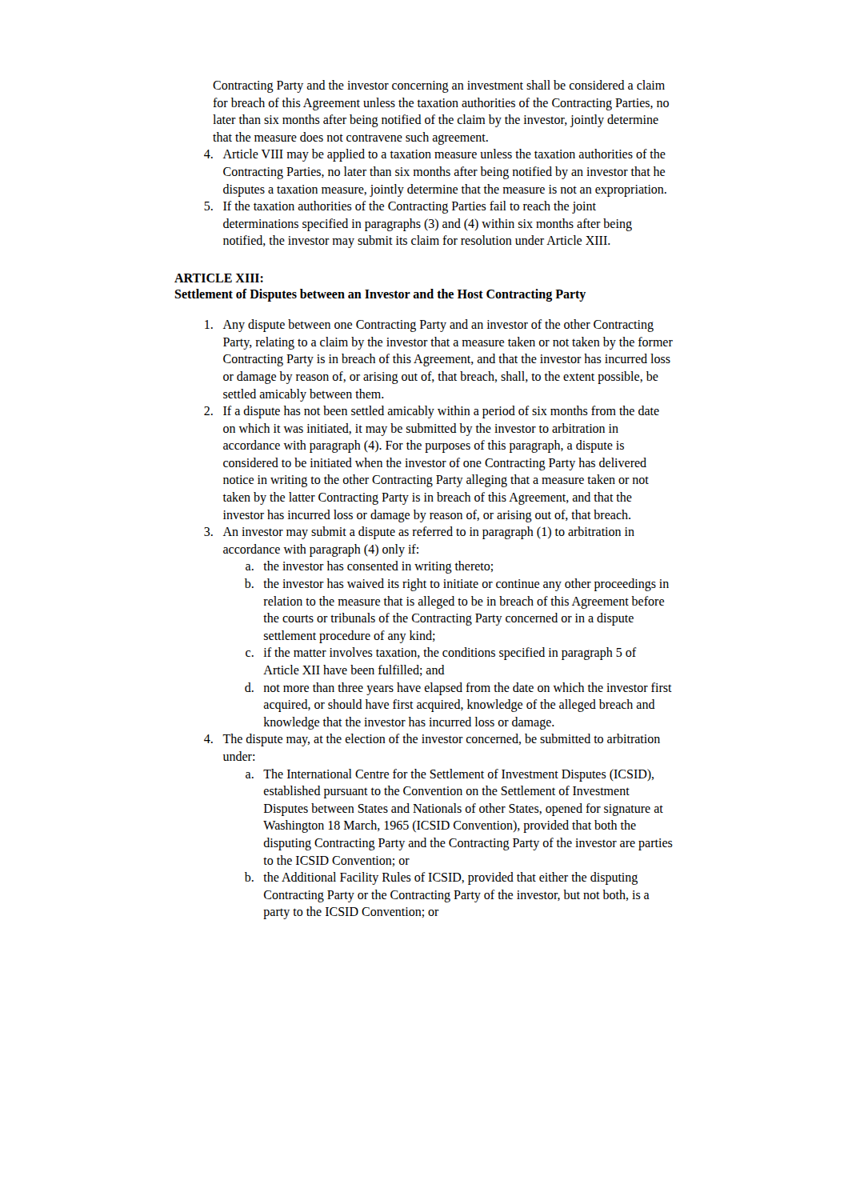Contracting Party and the investor concerning an investment shall be considered a claim for breach of this Agreement unless the taxation authorities of the Contracting Parties, no later than six months after being notified of the claim by the investor, jointly determine that the measure does not contravene such agreement.
Article VIII may be applied to a taxation measure unless the taxation authorities of the Contracting Parties, no later than six months after being notified by an investor that he disputes a taxation measure, jointly determine that the measure is not an expropriation.
If the taxation authorities of the Contracting Parties fail to reach the joint determinations specified in paragraphs (3) and (4) within six months after being notified, the investor may submit its claim for resolution under Article XIII.
ARTICLE XIII: Settlement of Disputes between an Investor and the Host Contracting Party
Any dispute between one Contracting Party and an investor of the other Contracting Party, relating to a claim by the investor that a measure taken or not taken by the former Contracting Party is in breach of this Agreement, and that the investor has incurred loss or damage by reason of, or arising out of, that breach, shall, to the extent possible, be settled amicably between them.
If a dispute has not been settled amicably within a period of six months from the date on which it was initiated, it may be submitted by the investor to arbitration in accordance with paragraph (4). For the purposes of this paragraph, a dispute is considered to be initiated when the investor of one Contracting Party has delivered notice in writing to the other Contracting Party alleging that a measure taken or not taken by the latter Contracting Party is in breach of this Agreement, and that the investor has incurred loss or damage by reason of, or arising out of, that breach.
An investor may submit a dispute as referred to in paragraph (1) to arbitration in accordance with paragraph (4) only if:
the investor has consented in writing thereto;
the investor has waived its right to initiate or continue any other proceedings in relation to the measure that is alleged to be in breach of this Agreement before the courts or tribunals of the Contracting Party concerned or in a dispute settlement procedure of any kind;
if the matter involves taxation, the conditions specified in paragraph 5 of Article XII have been fulfilled; and
not more than three years have elapsed from the date on which the investor first acquired, or should have first acquired, knowledge of the alleged breach and knowledge that the investor has incurred loss or damage.
The dispute may, at the election of the investor concerned, be submitted to arbitration under:
The International Centre for the Settlement of Investment Disputes (ICSID), established pursuant to the Convention on the Settlement of Investment Disputes between States and Nationals of other States, opened for signature at Washington 18 March, 1965 (ICSID Convention), provided that both the disputing Contracting Party and the Contracting Party of the investor are parties to the ICSID Convention; or
the Additional Facility Rules of ICSID, provided that either the disputing Contracting Party or the Contracting Party of the investor, but not both, is a party to the ICSID Convention; or